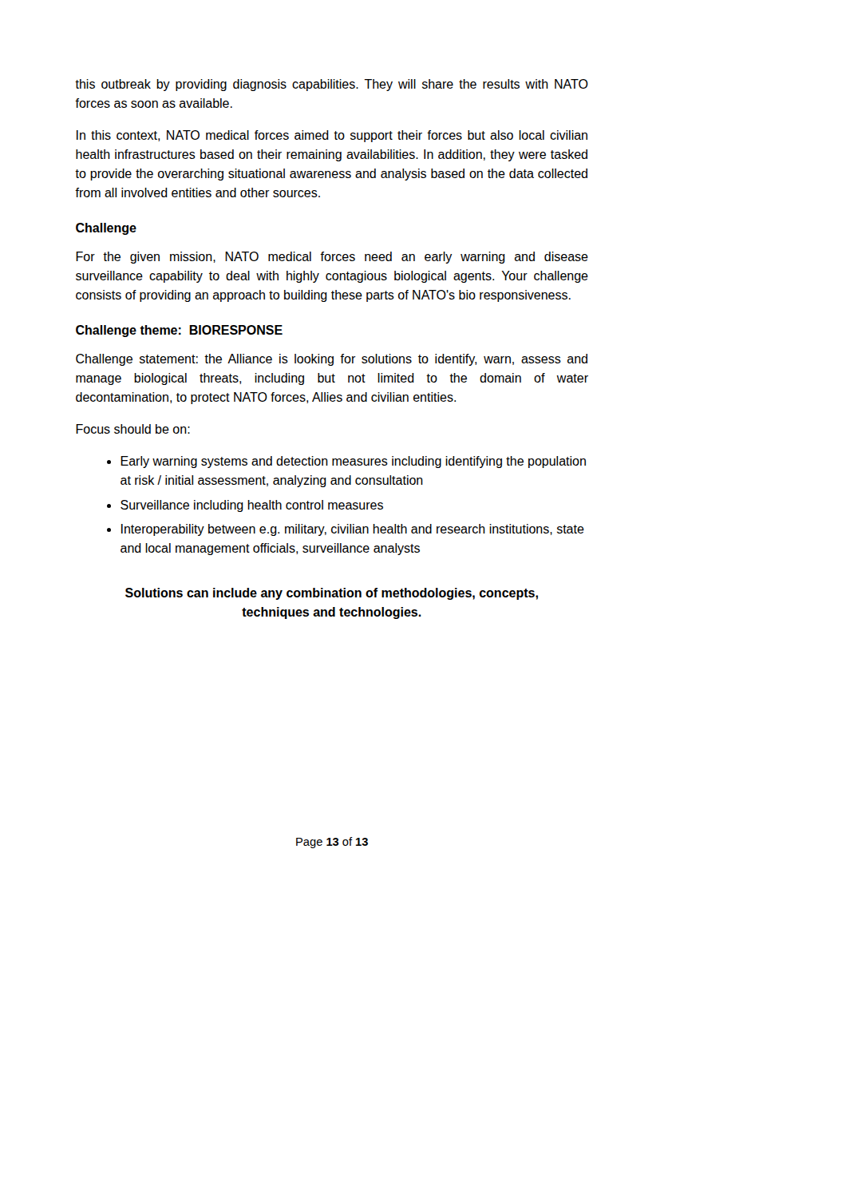this outbreak by providing diagnosis capabilities. They will share the results with NATO forces as soon as available.
In this context, NATO medical forces aimed to support their forces but also local civilian health infrastructures based on their remaining availabilities. In addition, they were tasked to provide the overarching situational awareness and analysis based on the data collected from all involved entities and other sources.
Challenge
For the given mission, NATO medical forces need an early warning and disease surveillance capability to deal with highly contagious biological agents. Your challenge consists of providing an approach to building these parts of NATO's bio responsiveness.
Challenge theme: BIORESPONSE
Challenge statement: the Alliance is looking for solutions to identify, warn, assess and manage biological threats, including but not limited to the domain of water decontamination, to protect NATO forces, Allies and civilian entities.
Focus should be on:
Early warning systems and detection measures including identifying the population at risk / initial assessment, analyzing and consultation
Surveillance including health control measures
Interoperability between e.g. military, civilian health and research institutions, state and local management officials, surveillance analysts
Solutions can include any combination of methodologies, concepts,
techniques and technologies.
Page 13 of 13